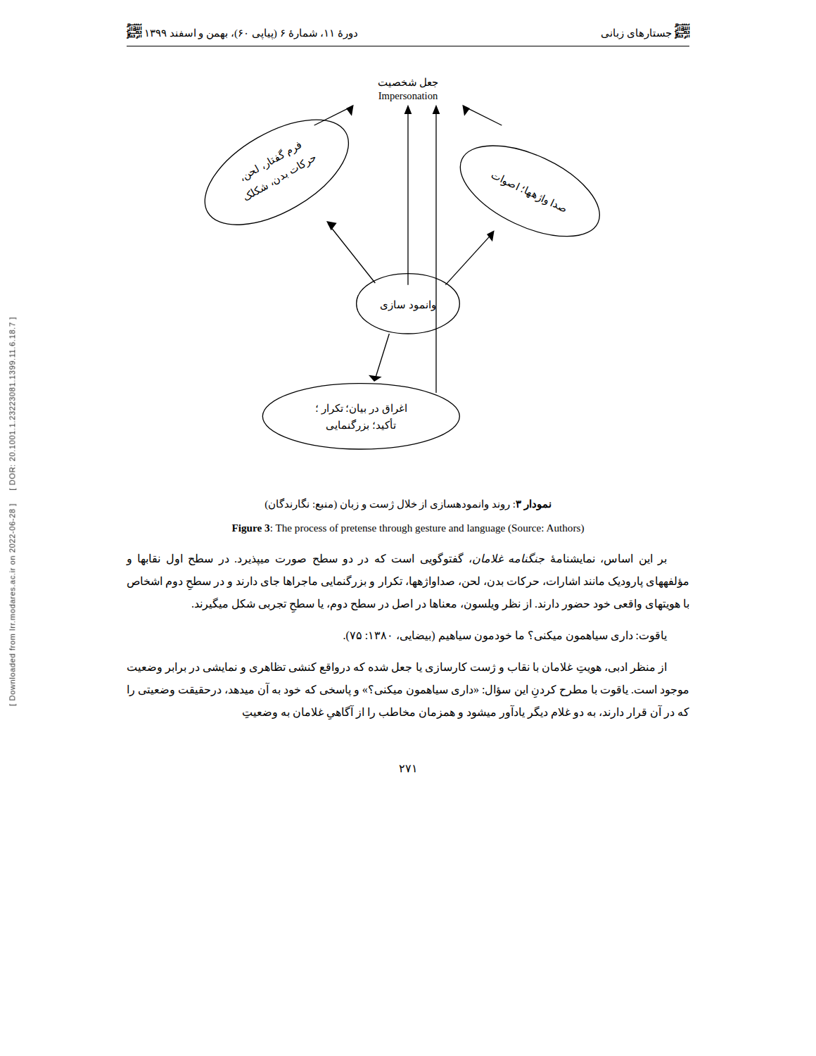[ DOR: 20.1001.1.23223081.1399.11.6.18.7 ] [ Downloaded from lrr.modares.ac.ir on 2022-06-28 ]
﷽ جستارهای زبانی
دورهٔ ۱۱، شمارهٔ ۶ (پیاپی ۶۰)، بهمن و اسفند ۱۳۹۹ ﷽
جعل شخصیت Impersonation فرم گفتار، لحن، حرکات بدن، شکلک صدا واژهها؛ اصوات وانمود سازی اغراق در بیان؛ تکرار ؛ تأکید؛ بزرگنمایی
نمودار ۳: روند وانمودهسازی از خلال ژست و زبان (منبع: نگارندگان)
Figure 3: The process of pretense through gesture and language (Source: Authors)
بر این اساس، نمایشنامهٔ جنگنامه غلامان، گفتوگویی است که در دو سطح صورت میپذیرد. در سطح اول نقابها و مؤلفههای پارودیک مانند اشارات، حرکات بدن، لحن، صداواژهها، تکرار و بزرگنمایی ماجراها جای دارند و در سطحِ دوم اشخاص با هویتهای واقعی خود حضور دارند. از نظر ویلسون، معناها در اصل در سطح دوم، یا سطحِ تجربی شکل میگیرند.
یاقوت: داری سیاهمون میکنی؟ ما خودمون سیاهیم (بیضایی، ۱۳۸۰: ۷۵).
از منظر ادبی، هویتِ غلامان با نقاب و ژست کارسازی یا جعل شده که درواقع کنشی تظاهری و نمایشی در برابر وضعیت موجود است. یاقوت با مطرح کردنِ این سؤال: «داری سیاهمون میکنی؟» و پاسخی که خود به آن میدهد، درحقیقت وضعیتی را که در آن قرار دارند، به دو غلام دیگر یادآور میشود و همزمان مخاطب را از آگاهیِ غلامان به وضعیتِ
۲۷۱